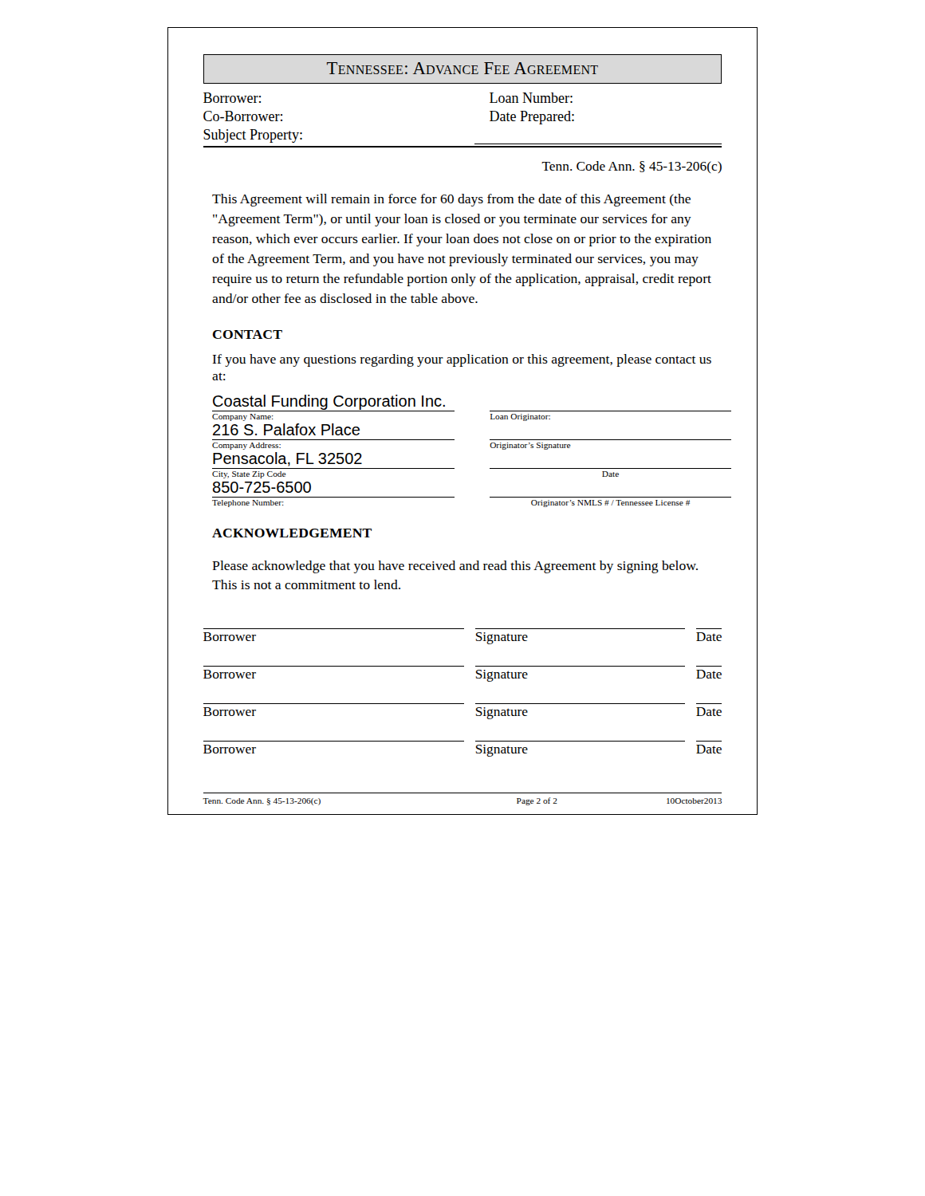Tennessee: Advance Fee Agreement
| Borrower: | | | Loan Number: | |
| Co-Borrower: | | | Date Prepared: | |
| Subject Property: | |
Tenn. Code Ann. § 45-13-206(c)
This Agreement will remain in force for 60 days from the date of this Agreement (the "Agreement Term"), or until your loan is closed or you terminate our services for any reason, which ever occurs earlier. If your loan does not close on or prior to the expiration of the Agreement Term, and you have not previously terminated our services, you may require us to return the refundable portion only of the application, appraisal, credit report and/or other fee as disclosed in the table above.
CONTACT
If you have any questions regarding your application or this agreement, please contact us at:
| Coastal Funding Corporation Inc. | | |
| Company Name: | | Loan Originator: |
| 216 S. Palafox Place | | |
| Company Address: | | Originator’s Signature |
| Pensacola, FL 32502 | | |
| City, State Zip Code | | Date |
| 850-725-6500 | | |
| Telephone Number: | | Originator’s NMLS # / Tennessee License # |
ACKNOWLEDGEMENT
Please acknowledge that you have received and read this Agreement by signing below. This is not a commitment to lend.
| Borrower | | Signature | | Date |
| Borrower | | Signature | | Date |
| Borrower | | Signature | | Date |
| Borrower | | Signature | | Date |
| Tenn. Code Ann. § 45-13-206(c) | Page 2 of 2 | 10October2013 |